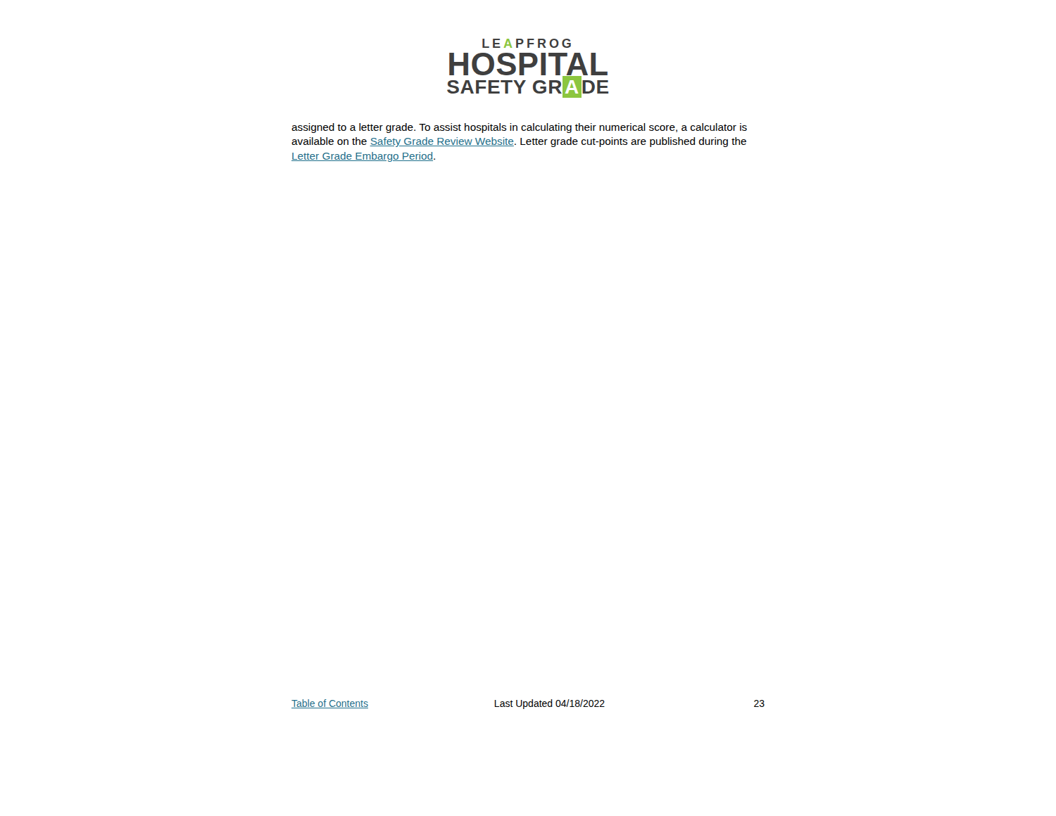LEAPFROG
HOSPITAL
SAFETY GRADE
assigned to a letter grade. To assist hospitals in calculating their numerical score, a calculator is available on the Safety Grade Review Website. Letter grade cut-points are published during the Letter Grade Embargo Period.
Table of Contents
Last Updated 04/18/2022
23